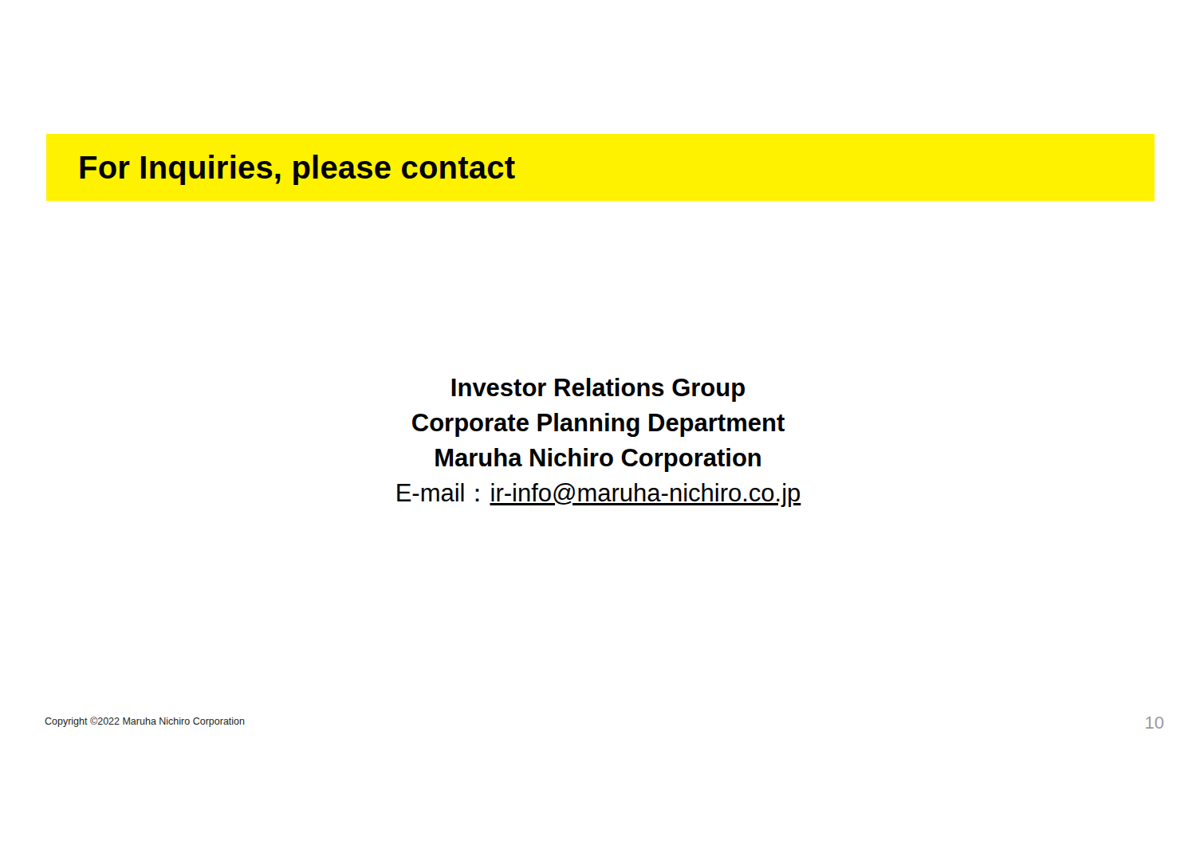For Inquiries, please contact
Investor Relations Group
Corporate Planning Department
Maruha Nichiro Corporation
E-mail：ir-info@maruha-nichiro.co.jp
Copyright ©2022 Maruha Nichiro Corporation
10